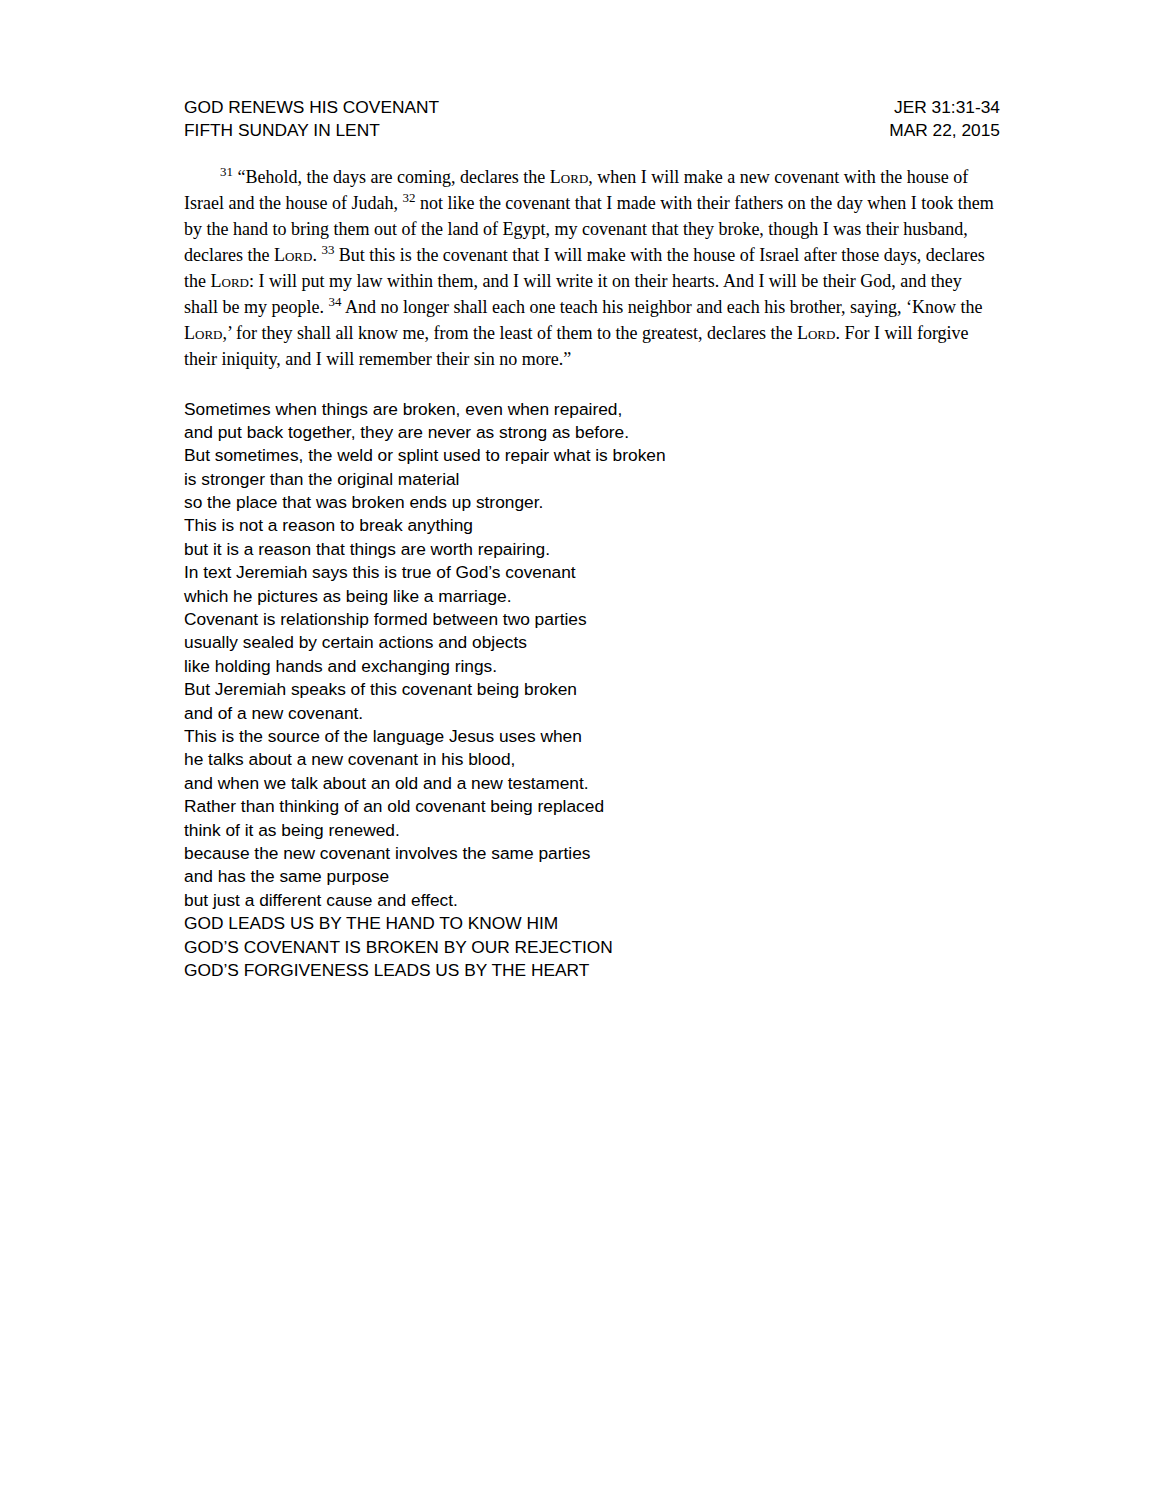| GOD RENEWS HIS COVENANT | JER 31:31-34 |
| FIFTH SUNDAY IN LENT | MAR 22, 2015 |
31 “Behold, the days are coming, declares the Lord, when I will make a new covenant with the house of Israel and the house of Judah, 32 not like the covenant that I made with their fathers on the day when I took them by the hand to bring them out of the land of Egypt, my covenant that they broke, though I was their husband, declares the Lord. 33 But this is the covenant that I will make with the house of Israel after those days, declares the Lord: I will put my law within them, and I will write it on their hearts. And I will be their God, and they shall be my people. 34 And no longer shall each one teach his neighbor and each his brother, saying, ‘Know the Lord,’ for they shall all know me, from the least of them to the greatest, declares the Lord. For I will forgive their iniquity, and I will remember their sin no more.”
Sometimes when things are broken, even when repaired,
and put back together, they are never as strong as before.
But sometimes, the weld or splint used to repair what is broken
is stronger than the original material
so the place that was broken ends up stronger.
This is not a reason to break anything
but it is a reason that things are worth repairing.
In text Jeremiah says this is true of God’s covenant
which he pictures as being like a marriage.
Covenant is relationship formed between two parties
usually sealed by certain actions and objects
like holding hands and exchanging rings.
But Jeremiah speaks of this covenant being broken
and of a new covenant.
This is the source of the language Jesus uses when
he talks about a new covenant in his blood,
and when we talk about an old and a new testament.
Rather than thinking of an old covenant being replaced
think of it as being renewed.
because the new covenant involves the same parties
and has the same purpose
but just a different cause and effect.
GOD LEADS US BY THE HAND TO KNOW HIM
GOD’S COVENANT IS BROKEN BY OUR REJECTION
GOD’S FORGIVENESS LEADS US BY THE HEART